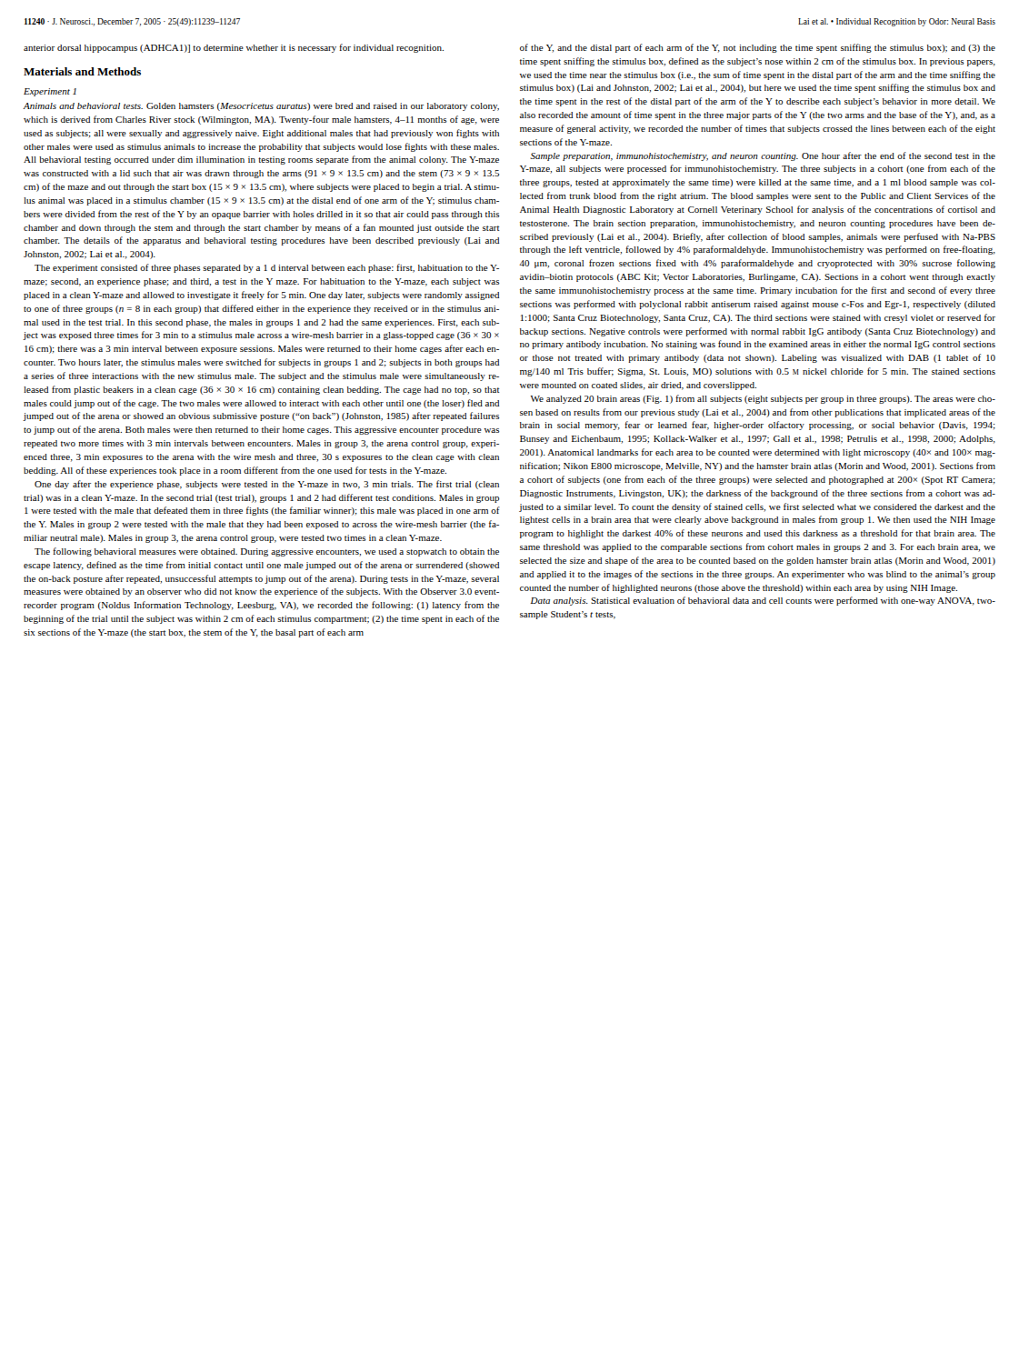11240 · J. Neurosci., December 7, 2005 · 25(49):11239–11247
Lai et al. • Individual Recognition by Odor: Neural Basis
anterior dorsal hippocampus (ADHCA1)] to determine whether it is necessary for individual recognition.
Materials and Methods
Experiment 1
Animals and behavioral tests. Golden hamsters (Mesocricetus auratus) were bred and raised in our laboratory colony, which is derived from Charles River stock (Wilmington, MA). Twenty-four male hamsters, 4–11 months of age, were used as subjects; all were sexually and aggressively naive. Eight additional males that had previously won fights with other males were used as stimulus animals to increase the probability that subjects would lose fights with these males. All behavioral testing occurred under dim illumination in testing rooms separate from the animal colony. The Y-maze was constructed with a lid such that air was drawn through the arms (91 × 9 × 13.5 cm) and the stem (73 × 9 × 13.5 cm) of the maze and out through the start box (15 × 9 × 13.5 cm), where subjects were placed to begin a trial. A stimulus animal was placed in a stimulus chamber (15 × 9 × 13.5 cm) at the distal end of one arm of the Y; stimulus chambers were divided from the rest of the Y by an opaque barrier with holes drilled in it so that air could pass through this chamber and down through the stem and through the start chamber by means of a fan mounted just outside the start chamber. The details of the apparatus and behavioral testing procedures have been described previously (Lai and Johnston, 2002; Lai et al., 2004).
The experiment consisted of three phases separated by a 1 d interval between each phase: first, habituation to the Y-maze; second, an experience phase; and third, a test in the Y maze. For habituation to the Y-maze, each subject was placed in a clean Y-maze and allowed to investigate it freely for 5 min. One day later, subjects were randomly assigned to one of three groups (n = 8 in each group) that differed either in the experience they received or in the stimulus animal used in the test trial. In this second phase, the males in groups 1 and 2 had the same experiences. First, each subject was exposed three times for 3 min to a stimulus male across a wire-mesh barrier in a glass-topped cage (36 × 30 × 16 cm); there was a 3 min interval between exposure sessions. Males were returned to their home cages after each encounter. Two hours later, the stimulus males were switched for subjects in groups 1 and 2; subjects in both groups had a series of three interactions with the new stimulus male. The subject and the stimulus male were simultaneously released from plastic beakers in a clean cage (36 × 30 × 16 cm) containing clean bedding. The cage had no top, so that males could jump out of the cage. The two males were allowed to interact with each other until one (the loser) fled and jumped out of the arena or showed an obvious submissive posture (“on back”) (Johnston, 1985) after repeated failures to jump out of the arena. Both males were then returned to their home cages. This aggressive encounter procedure was repeated two more times with 3 min intervals between encounters. Males in group 3, the arena control group, experienced three, 3 min exposures to the arena with the wire mesh and three, 30 s exposures to the clean cage with clean bedding. All of these experiences took place in a room different from the one used for tests in the Y-maze.
One day after the experience phase, subjects were tested in the Y-maze in two, 3 min trials. The first trial (clean trial) was in a clean Y-maze. In the second trial (test trial), groups 1 and 2 had different test conditions. Males in group 1 were tested with the male that defeated them in three fights (the familiar winner); this male was placed in one arm of the Y. Males in group 2 were tested with the male that they had been exposed to across the wire-mesh barrier (the familiar neutral male). Males in group 3, the arena control group, were tested two times in a clean Y-maze.
The following behavioral measures were obtained. During aggressive encounters, we used a stopwatch to obtain the escape latency, defined as the time from initial contact until one male jumped out of the arena or surrendered (showed the on-back posture after repeated, unsuccessful attempts to jump out of the arena). During tests in the Y-maze, several measures were obtained by an observer who did not know the experience of the subjects. With the Observer 3.0 event-recorder program (Noldus Information Technology, Leesburg, VA), we recorded the following: (1) latency from the beginning of the trial until the subject was within 2 cm of each stimulus compartment; (2) the time spent in each of the six sections of the Y-maze (the start box, the stem of the Y, the basal part of each arm
of the Y, and the distal part of each arm of the Y, not including the time spent sniffing the stimulus box); and (3) the time spent sniffing the stimulus box, defined as the subject’s nose within 2 cm of the stimulus box. In previous papers, we used the time near the stimulus box (i.e., the sum of time spent in the distal part of the arm and the time sniffing the stimulus box) (Lai and Johnston, 2002; Lai et al., 2004), but here we used the time spent sniffing the stimulus box and the time spent in the rest of the distal part of the arm of the Y to describe each subject’s behavior in more detail. We also recorded the amount of time spent in the three major parts of the Y (the two arms and the base of the Y), and, as a measure of general activity, we recorded the number of times that subjects crossed the lines between each of the eight sections of the Y-maze.
Sample preparation, immunohistochemistry, and neuron counting. One hour after the end of the second test in the Y-maze, all subjects were processed for immunohistochemistry. The three subjects in a cohort (one from each of the three groups, tested at approximately the same time) were killed at the same time, and a 1 ml blood sample was collected from trunk blood from the right atrium. The blood samples were sent to the Public and Client Services of the Animal Health Diagnostic Laboratory at Cornell Veterinary School for analysis of the concentrations of cortisol and testosterone. The brain section preparation, immunohistochemistry, and neuron counting procedures have been described previously (Lai et al., 2004). Briefly, after collection of blood samples, animals were perfused with Na-PBS through the left ventricle, followed by 4% paraformaldehyde. Immunohistochemistry was performed on free-floating, 40 μm, coronal frozen sections fixed with 4% paraformaldehyde and cryoprotected with 30% sucrose following avidin–biotin protocols (ABC Kit; Vector Laboratories, Burlingame, CA). Sections in a cohort went through exactly the same immunohistochemistry process at the same time. Primary incubation for the first and second of every three sections was performed with polyclonal rabbit antiserum raised against mouse c-Fos and Egr-1, respectively (diluted 1:1000; Santa Cruz Biotechnology, Santa Cruz, CA). The third sections were stained with cresyl violet or reserved for backup sections. Negative controls were performed with normal rabbit IgG antibody (Santa Cruz Biotechnology) and no primary antibody incubation. No staining was found in the examined areas in either the normal IgG control sections or those not treated with primary antibody (data not shown). Labeling was visualized with DAB (1 tablet of 10 mg/140 ml Tris buffer; Sigma, St. Louis, MO) solutions with 0.5 m nickel chloride for 5 min. The stained sections were mounted on coated slides, air dried, and coverslipped.
We analyzed 20 brain areas (Fig. 1) from all subjects (eight subjects per group in three groups). The areas were chosen based on results from our previous study (Lai et al., 2004) and from other publications that implicated areas of the brain in social memory, fear or learned fear, higher-order olfactory processing, or social behavior (Davis, 1994; Bunsey and Eichenbaum, 1995; Kollack-Walker et al., 1997; Gall et al., 1998; Petrulis et al., 1998, 2000; Adolphs, 2001). Anatomical landmarks for each area to be counted were determined with light microscopy (40× and 100× magnification; Nikon E800 microscope, Melville, NY) and the hamster brain atlas (Morin and Wood, 2001). Sections from a cohort of subjects (one from each of the three groups) were selected and photographed at 200× (Spot RT Camera; Diagnostic Instruments, Livingston, UK); the darkness of the background of the three sections from a cohort was adjusted to a similar level. To count the density of stained cells, we first selected what we considered the darkest and the lightest cells in a brain area that were clearly above background in males from group 1. We then used the NIH Image program to highlight the darkest 40% of these neurons and used this darkness as a threshold for that brain area. The same threshold was applied to the comparable sections from cohort males in groups 2 and 3. For each brain area, we selected the size and shape of the area to be counted based on the golden hamster brain atlas (Morin and Wood, 2001) and applied it to the images of the sections in the three groups. An experimenter who was blind to the animal’s group counted the number of highlighted neurons (those above the threshold) within each area by using NIH Image.
Data analysis. Statistical evaluation of behavioral data and cell counts were performed with one-way ANOVA, two-sample Student’s t tests,